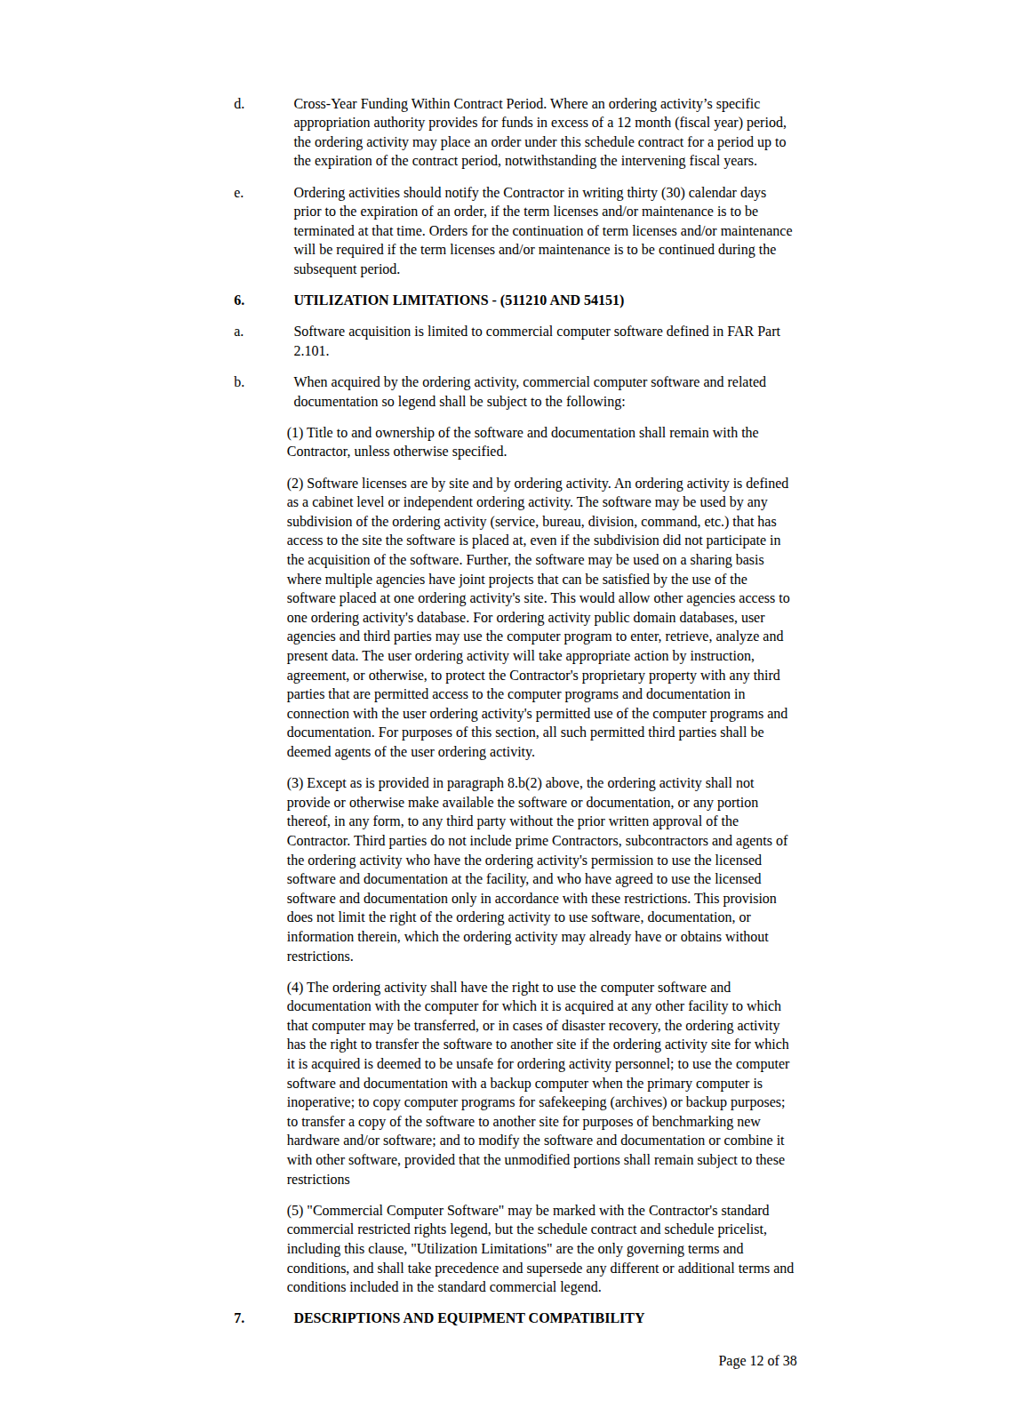d.
Cross-Year Funding Within Contract Period. Where an ordering activity’s specific appropriation authority provides for funds in excess of a 12 month (fiscal year) period, the ordering activity may place an order under this schedule contract for a period up to the expiration of the contract period, notwithstanding the intervening fiscal years.
e.
Ordering activities should notify the Contractor in writing thirty (30) calendar days prior to the expiration of an order, if the term licenses and/or maintenance is to be terminated at that time. Orders for the continuation of term licenses and/or maintenance will be required if the term licenses and/or maintenance is to be continued during the subsequent period.
6.
UTILIZATION LIMITATIONS - (511210 AND 54151)
a.
Software acquisition is limited to commercial computer software defined in FAR Part 2.101.
b.
When acquired by the ordering activity, commercial computer software and related documentation so legend shall be subject to the following:
(1) Title to and ownership of the software and documentation shall remain with the Contractor, unless otherwise specified.
(2) Software licenses are by site and by ordering activity. An ordering activity is defined as a cabinet level or independent ordering activity. The software may be used by any subdivision of the ordering activity (service, bureau, division, command, etc.) that has access to the site the software is placed at, even if the subdivision did not participate in the acquisition of the software. Further, the software may be used on a sharing basis where multiple agencies have joint projects that can be satisfied by the use of the software placed at one ordering activity's site. This would allow other agencies access to one ordering activity's database. For ordering activity public domain databases, user agencies and third parties may use the computer program to enter, retrieve, analyze and present data. The user ordering activity will take appropriate action by instruction, agreement, or otherwise, to protect the Contractor's proprietary property with any third parties that are permitted access to the computer programs and documentation in connection with the user ordering activity's permitted use of the computer programs and documentation. For purposes of this section, all such permitted third parties shall be deemed agents of the user ordering activity.
(3) Except as is provided in paragraph 8.b(2) above, the ordering activity shall not provide or otherwise make available the software or documentation, or any portion thereof, in any form, to any third party without the prior written approval of the Contractor. Third parties do not include prime Contractors, subcontractors and agents of the ordering activity who have the ordering activity's permission to use the licensed software and documentation at the facility, and who have agreed to use the licensed software and documentation only in accordance with these restrictions. This provision does not limit the right of the ordering activity to use software, documentation, or information therein, which the ordering activity may already have or obtains without restrictions.
(4) The ordering activity shall have the right to use the computer software and documentation with the computer for which it is acquired at any other facility to which that computer may be transferred, or in cases of disaster recovery, the ordering activity has the right to transfer the software to another site if the ordering activity site for which it is acquired is deemed to be unsafe for ordering activity personnel; to use the computer software and documentation with a backup computer when the primary computer is inoperative; to copy computer programs for safekeeping (archives) or backup purposes; to transfer a copy of the software to another site for purposes of benchmarking new hardware and/or software; and to modify the software and documentation or combine it with other software, provided that the unmodified portions shall remain subject to these restrictions
(5) "Commercial Computer Software" may be marked with the Contractor's standard commercial restricted rights legend, but the schedule contract and schedule pricelist, including this clause, "Utilization Limitations" are the only governing terms and conditions, and shall take precedence and supersede any different or additional terms and conditions included in the standard commercial legend.
7.
DESCRIPTIONS AND EQUIPMENT COMPATIBILITY
Page 12 of 38